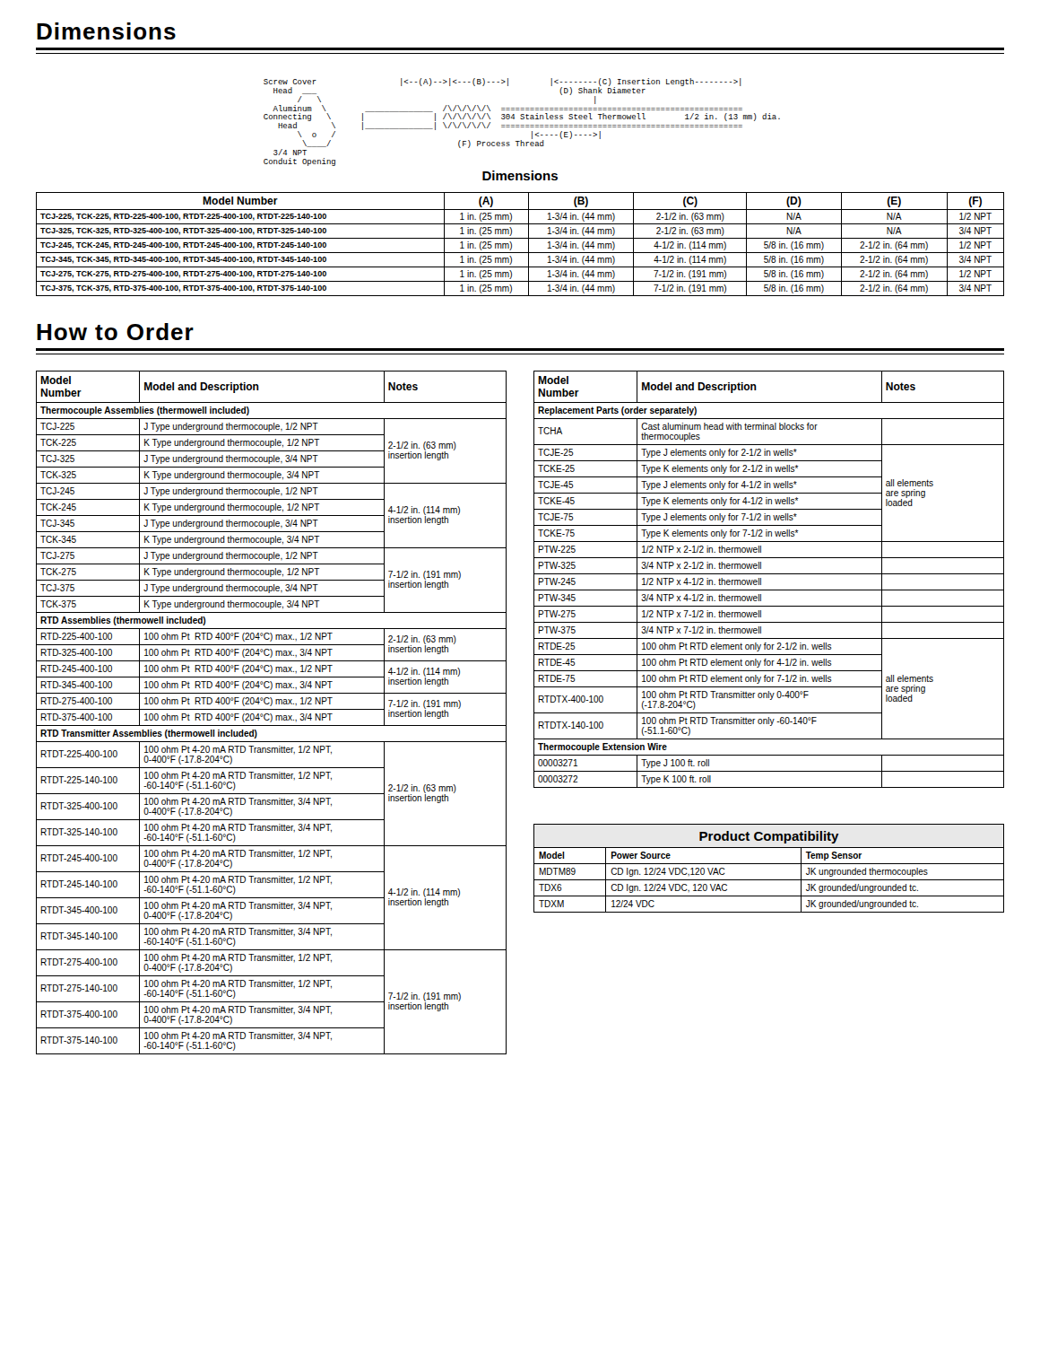Dimensions
Screw Cover |<--(A)-->|<---(B)--->| |<--------(C) Insertion Length-------->| Head ___ (D) Shank Diameter / \ | Aluminum \ ______________ /\/\/\/\/\ ================================================== Connecting \ | | /\/\/\/\/\ 304 Stainless Steel Thermowell 1/2 in. (13 mm) dia. Head \ |______________| \/\/\/\/\/ ================================================== \ o / |<----(E)---->| \____/ (F) Process Thread 3/4 NPT Conduit Opening
Dimensions
| Model Number | (A) | (B) | (C) | (D) | (E) | (F) |
| --- | --- | --- | --- | --- | --- | --- |
| TCJ-225, TCK-225, RTD-225-400-100, RTDT-225-400-100, RTDT-225-140-100 | 1 in. (25 mm) | 1-3/4 in. (44 mm) | 2-1/2 in. (63 mm) | N/A | N/A | 1/2 NPT |
| TCJ-325, TCK-325, RTD-325-400-100, RTDT-325-400-100, RTDT-325-140-100 | 1 in. (25 mm) | 1-3/4 in. (44 mm) | 2-1/2 in. (63 mm) | N/A | N/A | 3/4 NPT |
| TCJ-245, TCK-245, RTD-245-400-100, RTDT-245-400-100, RTDT-245-140-100 | 1 in. (25 mm) | 1-3/4 in. (44 mm) | 4-1/2 in. (114 mm) | 5/8 in. (16 mm) | 2-1/2 in. (64 mm) | 1/2 NPT |
| TCJ-345, TCK-345, RTD-345-400-100, RTDT-345-400-100, RTDT-345-140-100 | 1 in. (25 mm) | 1-3/4 in. (44 mm) | 4-1/2 in. (114 mm) | 5/8 in. (16 mm) | 2-1/2 in. (64 mm) | 3/4 NPT |
| TCJ-275, TCK-275, RTD-275-400-100, RTDT-275-400-100, RTDT-275-140-100 | 1 in. (25 mm) | 1-3/4 in. (44 mm) | 7-1/2 in. (191 mm) | 5/8 in. (16 mm) | 2-1/2 in. (64 mm) | 1/2 NPT |
| TCJ-375, TCK-375, RTD-375-400-100, RTDT-375-400-100, RTDT-375-140-100 | 1 in. (25 mm) | 1-3/4 in. (44 mm) | 7-1/2 in. (191 mm) | 5/8 in. (16 mm) | 2-1/2 in. (64 mm) | 3/4 NPT |
How to Order
| Model Number | Model and Description | Notes |
| --- | --- | --- |
| Thermocouple Assemblies (thermowell included) |
| TCJ-225 | J Type underground thermocouple, 1/2 NPT | 2-1/2 in. (63 mm) insertion length |
| TCK-225 | K Type underground thermocouple, 1/2 NPT |
| TCJ-325 | J Type underground thermocouple, 3/4 NPT |
| TCK-325 | K Type underground thermocouple, 3/4 NPT |
| TCJ-245 | J Type underground thermocouple, 1/2 NPT | 4-1/2 in. (114 mm) insertion length |
| TCK-245 | K Type underground thermocouple, 1/2 NPT |
| TCJ-345 | J Type underground thermocouple, 3/4 NPT |
| TCK-345 | K Type underground thermocouple, 3/4 NPT |
| TCJ-275 | J Type underground thermocouple, 1/2 NPT | 7-1/2 in. (191 mm) insertion length |
| TCK-275 | K Type underground thermocouple, 1/2 NPT |
| TCJ-375 | J Type underground thermocouple, 3/4 NPT |
| TCK-375 | K Type underground thermocouple, 3/4 NPT |
| RTD Assemblies (thermowell included) |
| RTD-225-400-100 | 100 ohm Pt RTD 400°F (204°C) max., 1/2 NPT | 2-1/2 in. (63 mm) insertion length |
| RTD-325-400-100 | 100 ohm Pt RTD 400°F (204°C) max., 3/4 NPT |
| RTD-245-400-100 | 100 ohm Pt RTD 400°F (204°C) max., 1/2 NPT | 4-1/2 in. (114 mm) insertion length |
| RTD-345-400-100 | 100 ohm Pt RTD 400°F (204°C) max., 3/4 NPT |
| RTD-275-400-100 | 100 ohm Pt RTD 400°F (204°C) max., 1/2 NPT | 7-1/2 in. (191 mm) insertion length |
| RTD-375-400-100 | 100 ohm Pt RTD 400°F (204°C) max., 3/4 NPT |
| RTD Transmitter Assemblies (thermowell included) |
| RTDT-225-400-100 | 100 ohm Pt 4-20 mA RTD Transmitter, 1/2 NPT, 0-400°F (-17.8-204°C) | 2-1/2 in. (63 mm) insertion length |
| RTDT-225-140-100 | 100 ohm Pt 4-20 mA RTD Transmitter, 1/2 NPT, -60-140°F (-51.1-60°C) |
| RTDT-325-400-100 | 100 ohm Pt 4-20 mA RTD Transmitter, 3/4 NPT, 0-400°F (-17.8-204°C) |
| RTDT-325-140-100 | 100 ohm Pt 4-20 mA RTD Transmitter, 3/4 NPT, -60-140°F (-51.1-60°C) |
| RTDT-245-400-100 | 100 ohm Pt 4-20 mA RTD Transmitter, 1/2 NPT, 0-400°F (-17.8-204°C) | 4-1/2 in. (114 mm) insertion length |
| RTDT-245-140-100 | 100 ohm Pt 4-20 mA RTD Transmitter, 1/2 NPT, -60-140°F (-51.1-60°C) |
| RTDT-345-400-100 | 100 ohm Pt 4-20 mA RTD Transmitter, 3/4 NPT, 0-400°F (-17.8-204°C) |
| RTDT-345-140-100 | 100 ohm Pt 4-20 mA RTD Transmitter, 3/4 NPT, -60-140°F (-51.1-60°C) |
| RTDT-275-400-100 | 100 ohm Pt 4-20 mA RTD Transmitter, 1/2 NPT, 0-400°F (-17.8-204°C) | 7-1/2 in. (191 mm) insertion length |
| RTDT-275-140-100 | 100 ohm Pt 4-20 mA RTD Transmitter, 1/2 NPT, -60-140°F (-51.1-60°C) |
| RTDT-375-400-100 | 100 ohm Pt 4-20 mA RTD Transmitter, 3/4 NPT, 0-400°F (-17.8-204°C) |
| RTDT-375-140-100 | 100 ohm Pt 4-20 mA RTD Transmitter, 3/4 NPT, -60-140°F (-51.1-60°C) |
| Model Number | Model and Description | Notes |
| --- | --- | --- |
| Replacement Parts (order separately) |
| TCHA | Cast aluminum head with terminal blocks for thermocouples | |
| TCJE-25 | Type J elements only for 2-1/2 in wells* | all elements are spring loaded |
| TCKE-25 | Type K elements only for 2-1/2 in wells* |
| TCJE-45 | Type J elements only for 4-1/2 in wells* |
| TCKE-45 | Type K elements only for 4-1/2 in wells* |
| TCJE-75 | Type J elements only for 7-1/2 in wells* |
| TCKE-75 | Type K elements only for 7-1/2 in wells* |
| PTW-225 | 1/2 NTP x 2-1/2 in. thermowell | |
| PTW-325 | 3/4 NTP x 2-1/2 in. thermowell | |
| PTW-245 | 1/2 NTP x 4-1/2 in. thermowell | |
| PTW-345 | 3/4 NTP x 4-1/2 in. thermowell | |
| PTW-275 | 1/2 NTP x 7-1/2 in. thermowell | |
| PTW-375 | 3/4 NTP x 7-1/2 in. thermowell | |
| RTDE-25 | 100 ohm Pt RTD element only for 2-1/2 in. wells | all elements are spring loaded |
| RTDE-45 | 100 ohm Pt RTD element only for 4-1/2 in. wells |
| RTDE-75 | 100 ohm Pt RTD element only for 7-1/2 in. wells |
| RTDTX-400-100 | 100 ohm Pt RTD Transmitter only 0-400°F (-17.8-204°C) |
| RTDTX-140-100 | 100 ohm Pt RTD Transmitter only -60-140°F (-51.1-60°C) |
| Thermocouple Extension Wire |
| 00003271 | Type J 100 ft. roll | |
| 00003272 | Type K 100 ft. roll | |
Product Compatibility
| Model | Power Source | Temp Sensor |
| --- | --- | --- |
| MDTM89 | CD Ign. 12/24 VDC,120 VAC | JK ungrounded thermocouples |
| TDX6 | CD Ign. 12/24 VDC, 120 VAC | JK grounded/ungrounded tc. |
| TDXM | 12/24 VDC | JK grounded/ungrounded tc. |